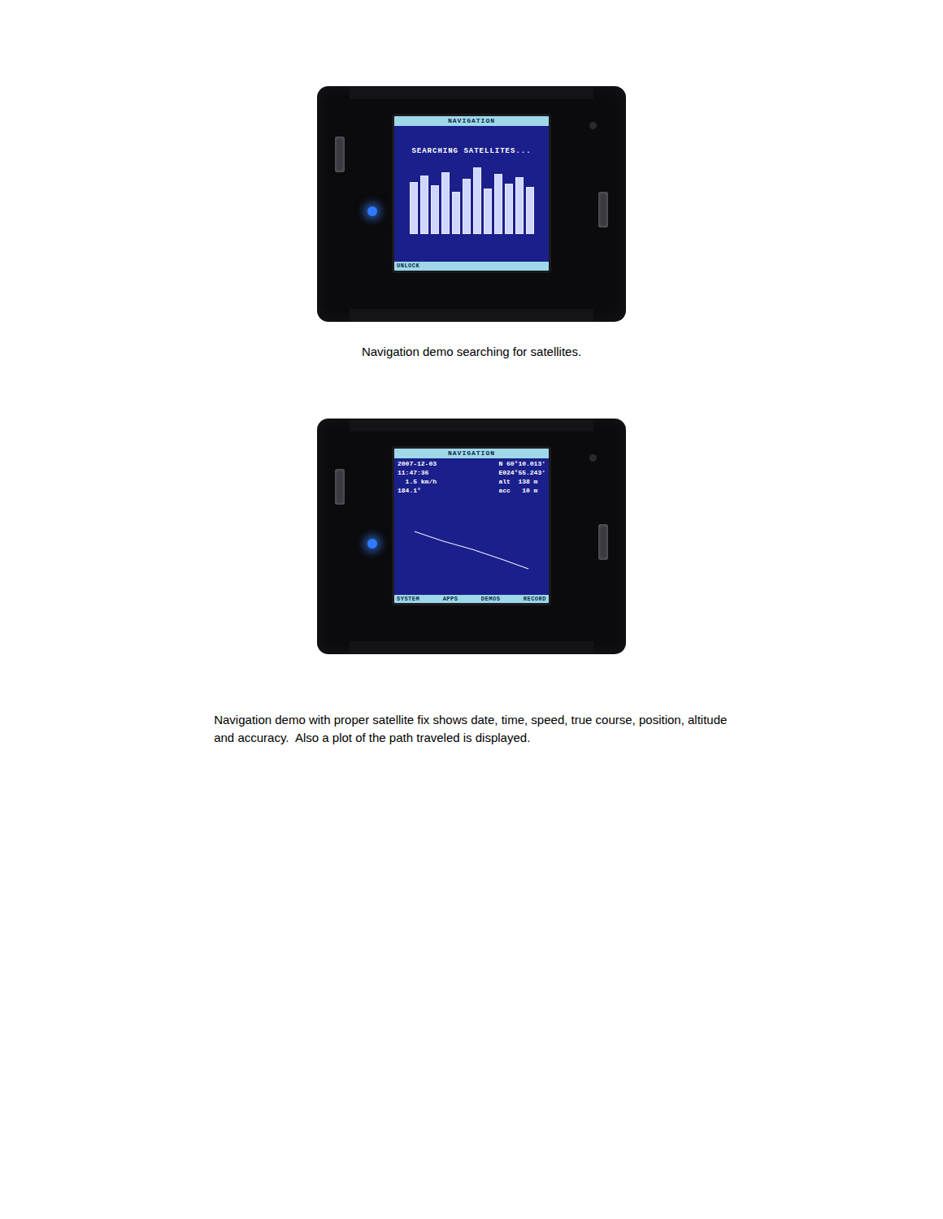NAVIGATION
SEARCHING SATELLITES...
UNLOCK
Navigation demo searching for satellites.
NAVIGATION
2007-12-03 11:47:36 1.5 km/h 184.1°
N 60°10.013' E024°55.243' alt 138 m acc 10 m
SYSTEM APPS DEMOS RECORD
Navigation demo with proper satellite fix shows date, time, speed, true course, position, altitude and accuracy. Also a plot of the path traveled is displayed.